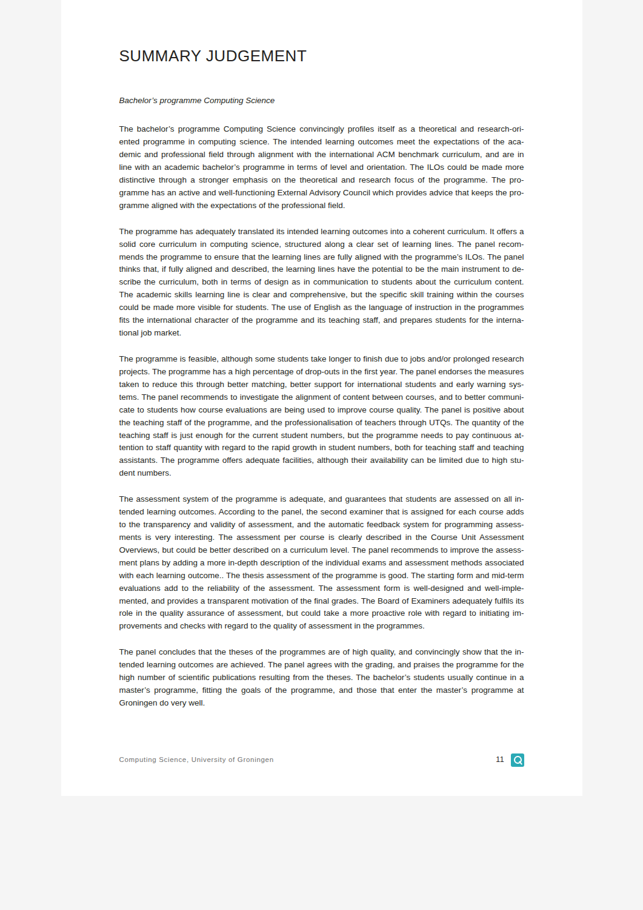SUMMARY JUDGEMENT
Bachelor’s programme Computing Science
The bachelor’s programme Computing Science convincingly profiles itself as a theoretical and research-oriented programme in computing science. The intended learning outcomes meet the expectations of the academic and professional field through alignment with the international ACM benchmark curriculum, and are in line with an academic bachelor’s programme in terms of level and orientation. The ILOs could be made more distinctive through a stronger emphasis on the theoretical and research focus of the programme. The programme has an active and well-functioning External Advisory Council which provides advice that keeps the programme aligned with the expectations of the professional field.
The programme has adequately translated its intended learning outcomes into a coherent curriculum. It offers a solid core curriculum in computing science, structured along a clear set of learning lines. The panel recommends the programme to ensure that the learning lines are fully aligned with the programme’s ILOs. The panel thinks that, if fully aligned and described, the learning lines have the potential to be the main instrument to describe the curriculum, both in terms of design as in communication to students about the curriculum content. The academic skills learning line is clear and comprehensive, but the specific skill training within the courses could be made more visible for students. The use of English as the language of instruction in the programmes fits the international character of the programme and its teaching staff, and prepares students for the international job market.
The programme is feasible, although some students take longer to finish due to jobs and/or prolonged research projects. The programme has a high percentage of drop-outs in the first year. The panel endorses the measures taken to reduce this through better matching, better support for international students and early warning systems. The panel recommends to investigate the alignment of content between courses, and to better communicate to students how course evaluations are being used to improve course quality. The panel is positive about the teaching staff of the programme, and the professionalisation of teachers through UTQs. The quantity of the teaching staff is just enough for the current student numbers, but the programme needs to pay continuous attention to staff quantity with regard to the rapid growth in student numbers, both for teaching staff and teaching assistants. The programme offers adequate facilities, although their availability can be limited due to high student numbers.
The assessment system of the programme is adequate, and guarantees that students are assessed on all intended learning outcomes. According to the panel, the second examiner that is assigned for each course adds to the transparency and validity of assessment, and the automatic feedback system for programming assessments is very interesting. The assessment per course is clearly described in the Course Unit Assessment Overviews, but could be better described on a curriculum level. The panel recommends to improve the assessment plans by adding a more in-depth description of the individual exams and assessment methods associated with each learning outcome.. The thesis assessment of the programme is good. The starting form and mid-term evaluations add to the reliability of the assessment. The assessment form is well-designed and well-implemented, and provides a transparent motivation of the final grades. The Board of Examiners adequately fulfils its role in the quality assurance of assessment, but could take a more proactive role with regard to initiating improvements and checks with regard to the quality of assessment in the programmes.
The panel concludes that the theses of the programmes are of high quality, and convincingly show that the intended learning outcomes are achieved. The panel agrees with the grading, and praises the programme for the high number of scientific publications resulting from the theses. The bachelor’s students usually continue in a master’s programme, fitting the goals of the programme, and those that enter the master’s programme at Groningen do very well.
Computing Science, University of Groningen
11